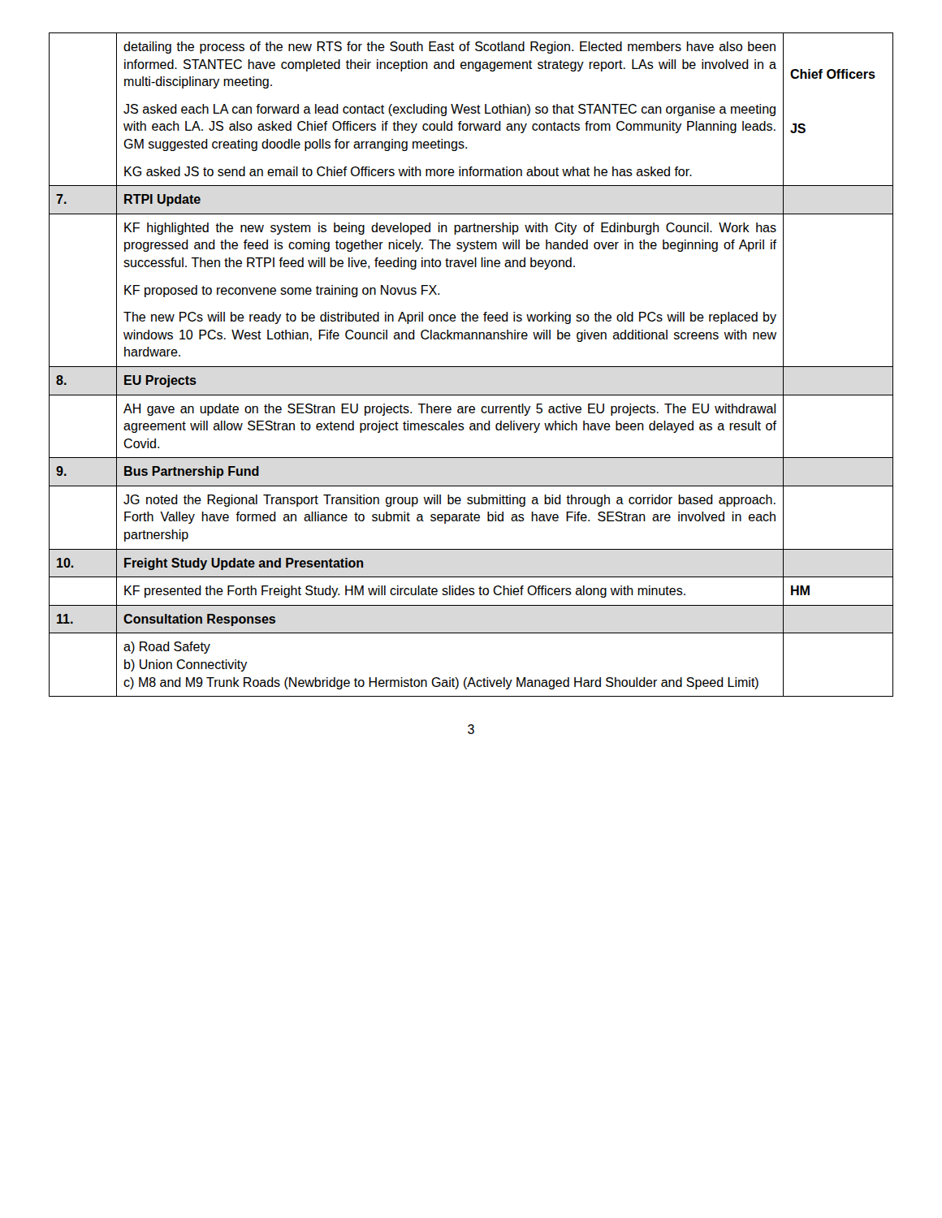| | detailing the process of the new RTS for the South East of Scotland Region. Elected members have also been informed. STANTEC have completed their inception and engagement strategy report. LAs will be involved in a multi-disciplinary meeting. JS asked each LA can forward a lead contact (excluding West Lothian) so that STANTEC can organise a meeting with each LA. JS also asked Chief Officers if they could forward any contacts from Community Planning leads. GM suggested creating doodle polls for arranging meetings. KG asked JS to send an email to Chief Officers with more information about what he has asked for. | Chief Officers JS |
| 7. | RTPI Update | |
| | KF highlighted the new system is being developed in partnership with City of Edinburgh Council. Work has progressed and the feed is coming together nicely. The system will be handed over in the beginning of April if successful. Then the RTPI feed will be live, feeding into travel line and beyond. KF proposed to reconvene some training on Novus FX. The new PCs will be ready to be distributed in April once the feed is working so the old PCs will be replaced by windows 10 PCs. West Lothian, Fife Council and Clackmannanshire will be given additional screens with new hardware. | |
| 8. | EU Projects | |
| | AH gave an update on the SEStran EU projects. There are currently 5 active EU projects. The EU withdrawal agreement will allow SEStran to extend project timescales and delivery which have been delayed as a result of Covid. | |
| 9. | Bus Partnership Fund | |
| | JG noted the Regional Transport Transition group will be submitting a bid through a corridor based approach. Forth Valley have formed an alliance to submit a separate bid as have Fife. SEStran are involved in each partnership | |
| 10. | Freight Study Update and Presentation | |
| | KF presented the Forth Freight Study. HM will circulate slides to Chief Officers along with minutes. | HM |
| 11. | Consultation Responses | |
| | a) Road Safety b) Union Connectivity c) M8 and M9 Trunk Roads (Newbridge to Hermiston Gait) (Actively Managed Hard Shoulder and Speed Limit) | |
3